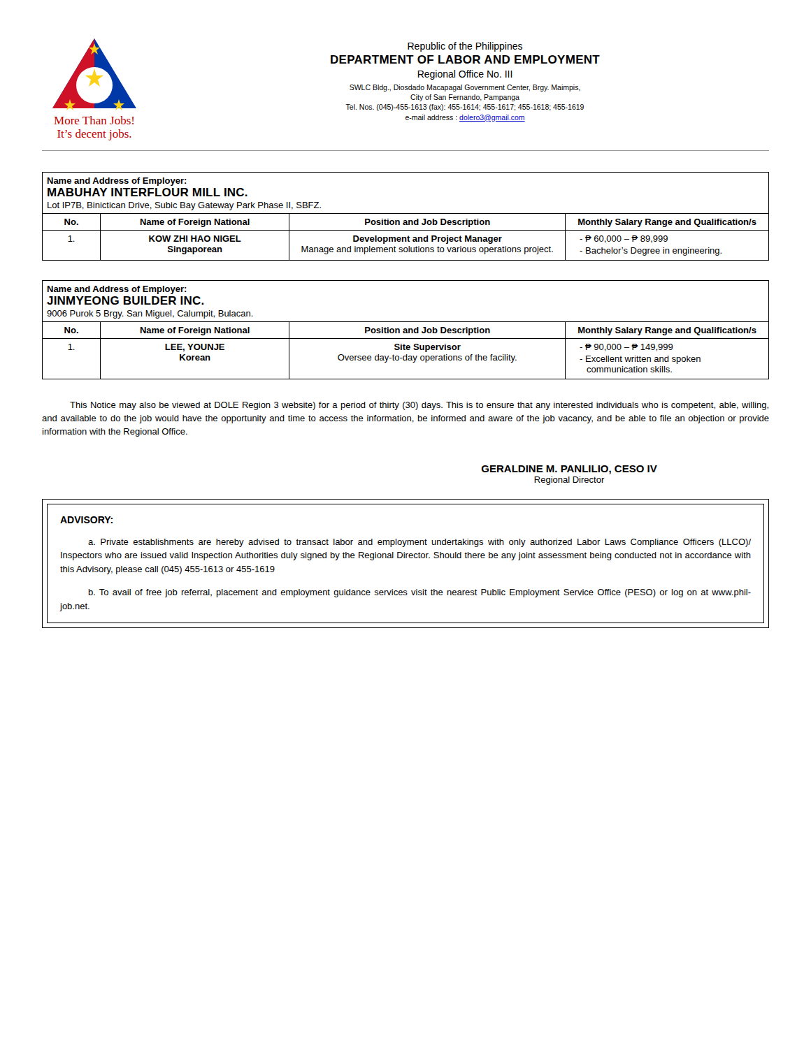More Than Jobs!
It’s decent jobs.
Republic of the Philippines
DEPARTMENT OF LABOR AND EMPLOYMENT
Regional Office No. III
SWLC Bldg., Diosdado Macapagal Government Center, Brgy. Maimpis,
City of San Fernando, Pampanga
Tel. Nos. (045)-455-1613 (fax): 455-1614; 455-1617; 455-1618; 455-1619
e-mail address : dolero3@gmail.com
| Name and Address of Employer: MABUHAY INTERFLOUR MILL INC. Lot IP7B, Binictican Drive, Subic Bay Gateway Park Phase II, SBFZ. |
| No. | Name of Foreign National | Position and Job Description | Monthly Salary Range and Qualification/s |
| 1. | KOW ZHI HAO NIGEL Singaporean | Development and Project Manager Manage and implement solutions to various operations project. | ₱ 60,000 – ₱ 89,999 Bachelor’s Degree in engineering. |
| Name and Address of Employer: JINMYEONG BUILDER INC. 9006 Purok 5 Brgy. San Miguel, Calumpit, Bulacan. |
| No. | Name of Foreign National | Position and Job Description | Monthly Salary Range and Qualification/s |
| 1. | LEE, YOUNJE Korean | Site Supervisor Oversee day-to-day operations of the facility. | ₱ 90,000 – ₱ 149,999 Excellent written and spoken communication skills. |
This Notice may also be viewed at DOLE Region 3 website) for a period of thirty (30) days. This is to ensure that any interested individuals who is competent, able, willing, and available to do the job would have the opportunity and time to access the information, be informed and aware of the job vacancy, and be able to file an objection or provide information with the Regional Office.
GERALDINE M. PANLILIO, CESO IV
Regional Director
ADVISORY:
a. Private establishments are hereby advised to transact labor and employment undertakings with only authorized Labor Laws Compliance Officers (LLCO)/ Inspectors who are issued valid Inspection Authorities duly signed by the Regional Director. Should there be any joint assessment being conducted not in accordance with this Advisory, please call (045) 455-1613 or 455-1619
b. To avail of free job referral, placement and employment guidance services visit the nearest Public Employment Service Office (PESO) or log on at www.phil-job.net.